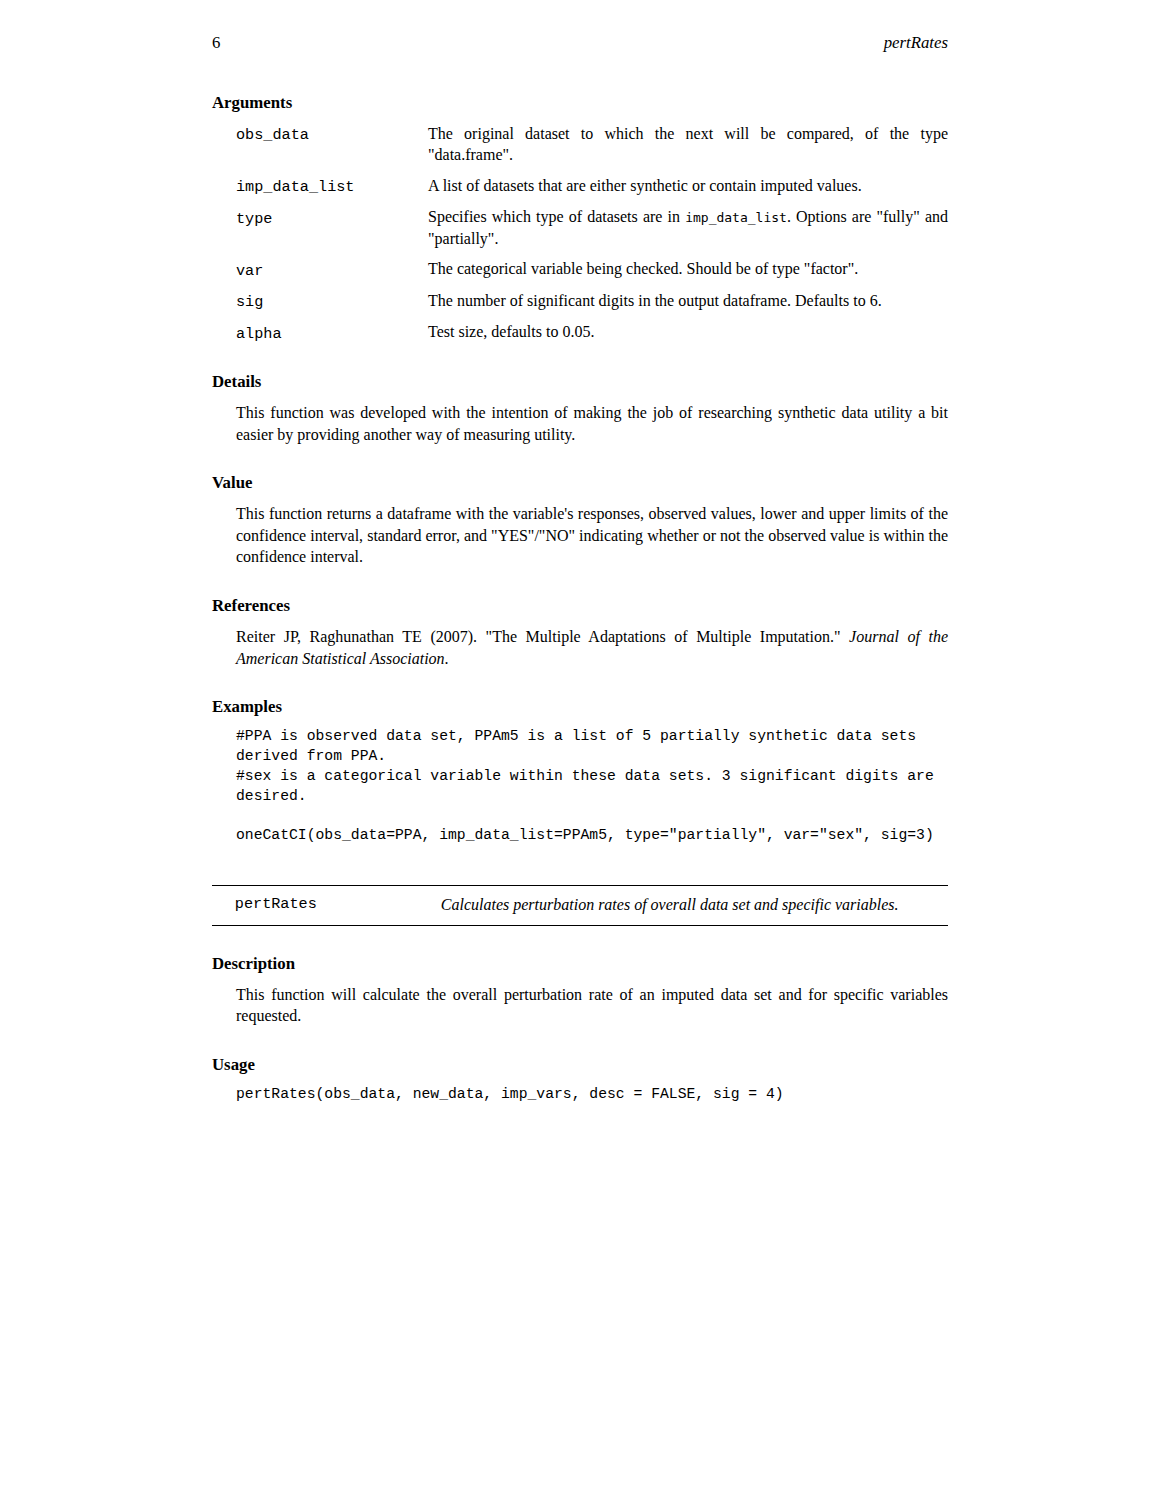6 pertRates
Arguments
obs_data
The original dataset to which the next will be compared, of the type "data.frame".
imp_data_list
A list of datasets that are either synthetic or contain imputed values.
type
Specifies which type of datasets are in imp_data_list. Options are "fully" and "partially".
var
The categorical variable being checked. Should be of type "factor".
sig
The number of significant digits in the output dataframe. Defaults to 6.
alpha
Test size, defaults to 0.05.
Details
This function was developed with the intention of making the job of researching synthetic data utility a bit easier by providing another way of measuring utility.
Value
This function returns a dataframe with the variable's responses, observed values, lower and upper limits of the confidence interval, standard error, and "YES"/"NO" indicating whether or not the observed value is within the confidence interval.
References
Reiter JP, Raghunathan TE (2007). "The Multiple Adaptations of Multiple Imputation." Journal of the American Statistical Association.
Examples
#PPA is observed data set, PPAm5 is a list of 5 partially synthetic data sets derived from PPA.
#sex is a categorical variable within these data sets. 3 significant digits are desired.

oneCatCI(obs_data=PPA, imp_data_list=PPAm5, type="partially", var="sex", sig=3)
| pertRates | Calculates perturbation rates of overall data set and specific variables. |
Description
This function will calculate the overall perturbation rate of an imputed data set and for specific variables requested.
Usage
pertRates(obs_data, new_data, imp_vars, desc = FALSE, sig = 4)